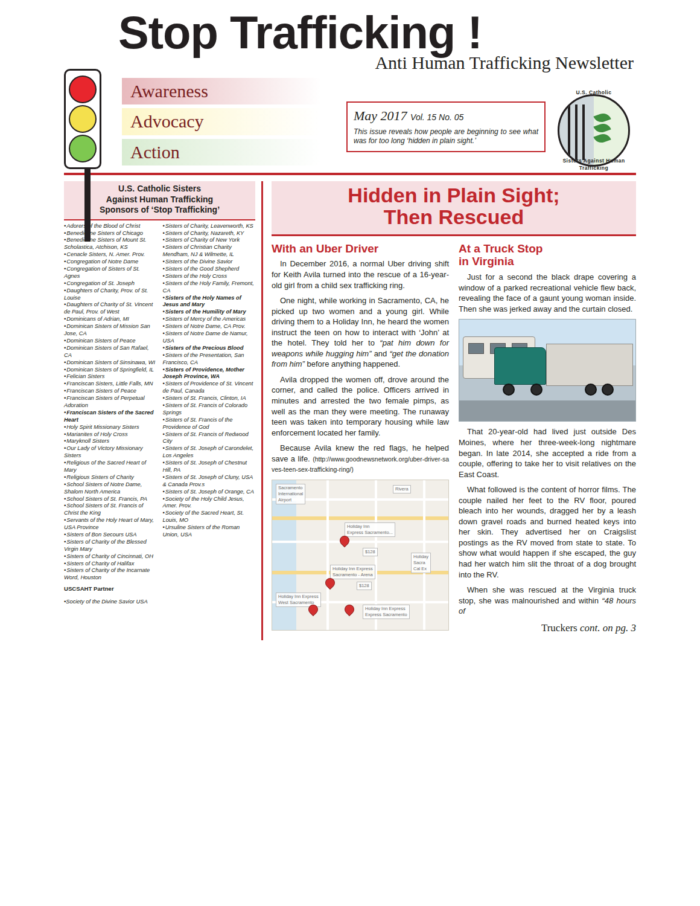Stop Trafficking !
Anti Human Trafficking Newsletter
Awareness
Advocacy
Action
May 2017 Vol. 15 No. 05
This issue reveals how people are beginning to see what was for too long ‘hidden in plain sight.’
U.S. Catholic
Sisters Against Human Trafficking
U.S. Catholic Sisters
Against Human Trafficking
Sponsors of ‘Stop Trafficking’
Adorers of the Blood of Christ
Benedictine Sisters of Chicago
Benedictine Sisters of Mount St. Scholastica, Atchison, KS
Cenacle Sisters, N. Amer. Prov.
Congregation of Notre Dame
Congregation of Sisters of St. Agnes
Congregation of St. Joseph
Daughters of Charity, Prov. of St. Louise
Daughters of Charity of St. Vincent de Paul, Prov. of West
Dominicans of Adrian, MI
Dominican Sisters of Mission San Jose, CA
Dominican Sisters of Peace
Dominican Sisters of San Rafael, CA
Dominican Sisters of Sinsinawa, WI
Dominican Sisters of Springfield, IL
Felician Sisters
Franciscan Sisters, Little Falls, MN
Franciscan Sisters of Peace
Franciscan Sisters of Perpetual Adoration
Franciscan Sisters of the Sacred Heart
Holy Spirit Missionary Sisters
Marianites of Holy Cross
Maryknoll Sisters
Our Lady of Victory Missionary Sisters
Religious of the Sacred Heart of Mary
Religious Sisters of Charity
School Sisters of Notre Dame, Shalom North America
School Sisters of St. Francis, PA
School Sisters of St. Francis of Christ the King
Servants of the Holy Heart of Mary, USA Province
Sisters of Bon Secours USA
Sisters of Charity of the Blessed Virgin Mary
Sisters of Charity of Cincinnati, OH
Sisters of Charity of Halifax
Sisters of Charity of the Incarnate Word, Houston
Sisters of Charity, Leavenworth, KS
Sisters of Charity, Nazareth, KY
Sisters of Charity of New York
Sisters of Christian Charity Mendham, NJ & Wilmette, IL
Sisters of the Divine Savior
Sisters of the Good Shepherd
Sisters of the Holy Cross
Sisters of the Holy Family, Fremont, CA
Sisters of the Holy Names of Jesus and Mary
Sisters of the Humility of Mary
Sisters of Mercy of the Americas
Sisters of Notre Dame, CA Prov.
Sisters of Notre Dame de Namur, USA
Sisters of the Precious Blood
Sisters of the Presentation, San Francisco, CA
Sisters of Providence, Mother Joseph Province, WA
Sisters of Providence of St. Vincent de Paul, Canada
Sisters of St. Francis, Clinton, IA
Sisters of St. Francis of Colorado Springs
Sisters of St. Francis of the Providence of God
Sisters of St. Francis of Redwood City
Sisters of St. Joseph of Carondelet, Los Angeles
Sisters of St. Joseph of Chestnut Hill, PA
Sisters of St. Joseph of Cluny, USA & Canada Prov.s
Sisters of St. Joseph of Orange, CA
Society of the Holy Child Jesus, Amer. Prov.
Society of the Sacred Heart, St. Louis, MO
Ursuline Sisters of the Roman Union, USA
USCSAHT Partner
•Society of the Divine Savior USA
Hidden in Plain Sight;
Then Rescued
With an Uber Driver
In December 2016, a normal Uber driving shift for Keith Avila turned into the rescue of a 16-year-old girl from a child sex trafficking ring.
One night, while working in Sacramento, CA, he picked up two women and a young girl. While driving them to a Holiday Inn, he heard the women instruct the teen on how to interact with ‘John’ at the hotel. They told her to “pat him down for weapons while hugging him” and “get the donation from him” before anything happened.
Avila dropped the women off, drove around the corner, and called the police. Officers arrived in minutes and arrested the two female pimps, as well as the man they were meeting. The runaway teen was taken into temporary housing while law enforcement located her family.
Because Avila knew the red flags, he helped save a life. (http://www.goodnewsnetwork.org/uber-driver-saves-teen-sex-trafficking-ring/)
Sacramento
International
Airport
Rivera
Holiday Inn
Express Sacramento...
$128
Holiday Inn Express
Sacramento - Arena
$128
Holiday Inn Express
West Sacramento
Holiday Inn Express
Express Sacramento
Holiday
Sacra
Cal Ex
At a Truck Stop
in Virginia
Just for a second the black drape covering a window of a parked recreational vehicle flew back, revealing the face of a gaunt young woman inside. Then she was jerked away and the curtain closed.
That 20-year-old had lived just outside Des Moines, where her three-week-long nightmare began. In late 2014, she accepted a ride from a couple, offering to take her to visit relatives on the East Coast.
What followed is the content of horror films. The couple nailed her feet to the RV floor, poured bleach into her wounds, dragged her by a leash down gravel roads and burned heated keys into her skin. They advertised her on Craigslist postings as the RV moved from state to state. To show what would happen if she escaped, the guy had her watch him slit the throat of a dog brought into the RV.
When she was rescued at the Virginia truck stop, she was malnourished and within “48 hours of
Truckers cont. on pg. 3